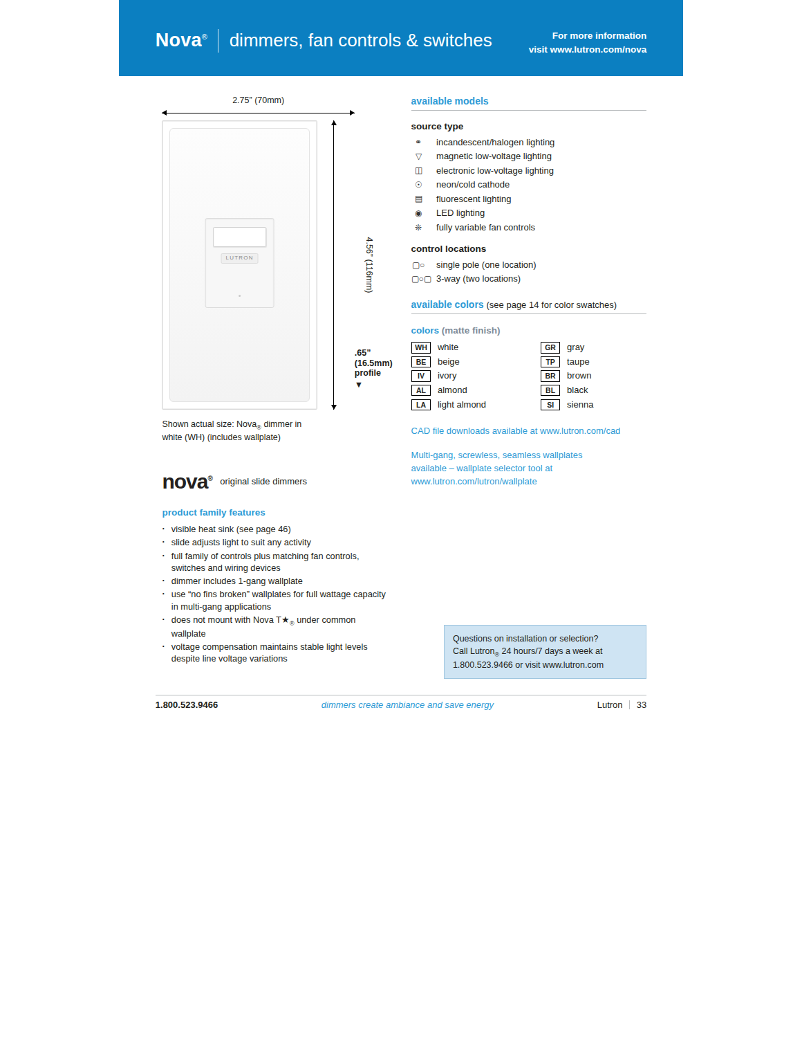Nova®
dimmers, fan controls & switches
For more information
visit www.lutron.com/nova
2.75” (70mm)
LUTRON
4.56” (116mm)
.65”
(16.5mm)
profile ▼
Shown actual size: Nova® dimmer in
white (WH) (includes wallplate)
nova®
original slide dimmers
product family features
visible heat sink (see page 46)
slide adjusts light to suit any activity
full family of controls plus matching fan controls, switches and wiring devices
dimmer includes 1-gang wallplate
use “no fins broken” wallplates for full wattage capacity in multi-gang applications
does not mount with Nova T★® under common wallplate
voltage compensation maintains stable light levels despite line voltage variations
available models
source type
⚭incandescent/halogen lighting
▽magnetic low-voltage lighting
◫electronic low-voltage lighting
☉neon/cold cathode
▤fluorescent lighting
◉LED lighting
❊fully variable fan controls
control locations
▢○single pole (one location)
▢○▢3-way (two locations)
available colors (see page 14 for color swatches)
colors (matte finish)
WHwhite
GRgray
BEbeige
TPtaupe
IVivory
BRbrown
ALalmond
BLblack
LAlight almond
SIsienna
CAD file downloads available at www.lutron.com/cad
Multi-gang, screwless, seamless wallplates
available – wallplate selector tool at
www.lutron.com/lutron/wallplate
Questions on installation or selection?
Call Lutron® 24 hours/7 days a week at
1.800.523.9466 or visit www.lutron.com
1.800.523.9466
dimmers create ambiance and save energy
Lutron 33